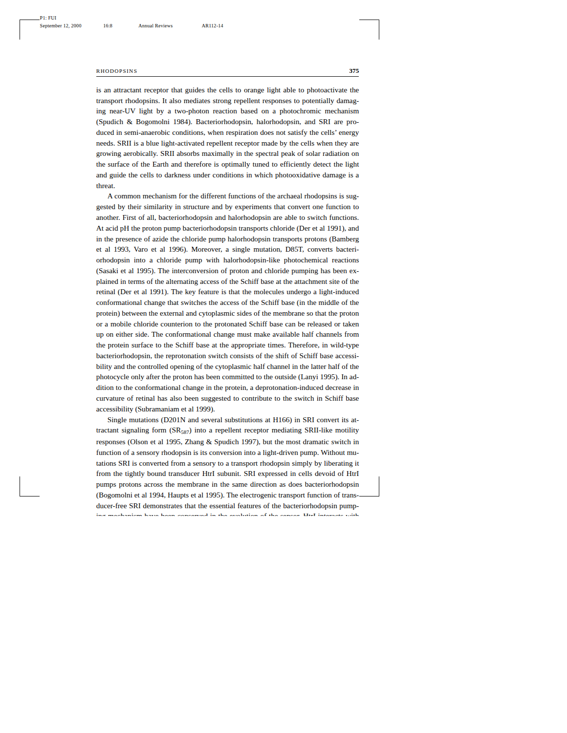P1: FUI
September 12, 200016:8 Annual Reviews AR112-14
RHODOPSINS 375
is an attractant receptor that guides the cells to orange light able to photoactivate the transport rhodopsins. It also mediates strong repellent responses to potentially damaging near-UV light by a two-photon reaction based on a photochromic mechanism (Spudich & Bogomolni 1984). Bacteriorhodopsin, halorhodopsin, and SRI are produced in semi-anaerobic conditions, when respiration does not satisfy the cells’ energy needs. SRII is a blue light-activated repellent receptor made by the cells when they are growing aerobically. SRII absorbs maximally in the spectral peak of solar radiation on the surface of the Earth and therefore is optimally tuned to efficiently detect the light and guide the cells to darkness under conditions in which photooxidative damage is a threat.
A common mechanism for the different functions of the archaeal rhodopsins is suggested by their similarity in structure and by experiments that convert one function to another. First of all, bacteriorhodopsin and halorhodopsin are able to switch functions. At acid pH the proton pump bacteriorhodopsin transports chloride (Der et al 1991), and in the presence of azide the chloride pump halorhodopsin transports protons (Bamberg et al 1993, Varo et al 1996). Moreover, a single mutation, D85T, converts bacteriorhodopsin into a chloride pump with halorhodopsin-like photochemical reactions (Sasaki et al 1995). The interconversion of proton and chloride pumping has been explained in terms of the alternating access of the Schiff base at the attachment site of the retinal (Der et al 1991). The key feature is that the molecules undergo a light-induced conformational change that switches the access of the Schiff base (in the middle of the protein) between the external and cytoplasmic sides of the membrane so that the proton or a mobile chloride counterion to the protonated Schiff base can be released or taken up on either side. The conformational change must make available half channels from the protein surface to the Schiff base at the appropriate times. Therefore, in wild-type bacteriorhodopsin, the reprotonation switch consists of the shift of Schiff base accessibility and the controlled opening of the cytoplasmic half channel in the latter half of the photocycle only after the proton has been committed to the outside (Lanyi 1995). In addition to the conformational change in the protein, a deprotonation-induced decrease in curvature of retinal has also been suggested to contribute to the switch in Schiff base accessibility (Subramaniam et al 1999).
Single mutations (D201N and several substitutions at H166) in SRI convert its attractant signaling form (SR587) into a repellent receptor mediating SRII-like motility responses (Olson et al 1995, Zhang & Spudich 1997), but the most dramatic switch in function of a sensory rhodopsin is its conversion into a light-driven pump. Without mutations SRI is converted from a sensory to a transport rhodopsin simply by liberating it from the tightly bound transducer HtrI subunit. SRI expressed in cells devoid of HtrI pumps protons across the membrane in the same direction as does bacteriorhodopsin (Bogomolni et al 1994, Haupts et al 1995). The electrogenic transport function of transducer-free SRI demonstrates that the essential features of the bacteriorhodopsin pumping mechanism have been conserved in the evolution of the sensor. HtrI interacts with SRI by transmembrane helix-helix contacts (Zhang et al 1999) and inhibits the pump by closing SRI’s